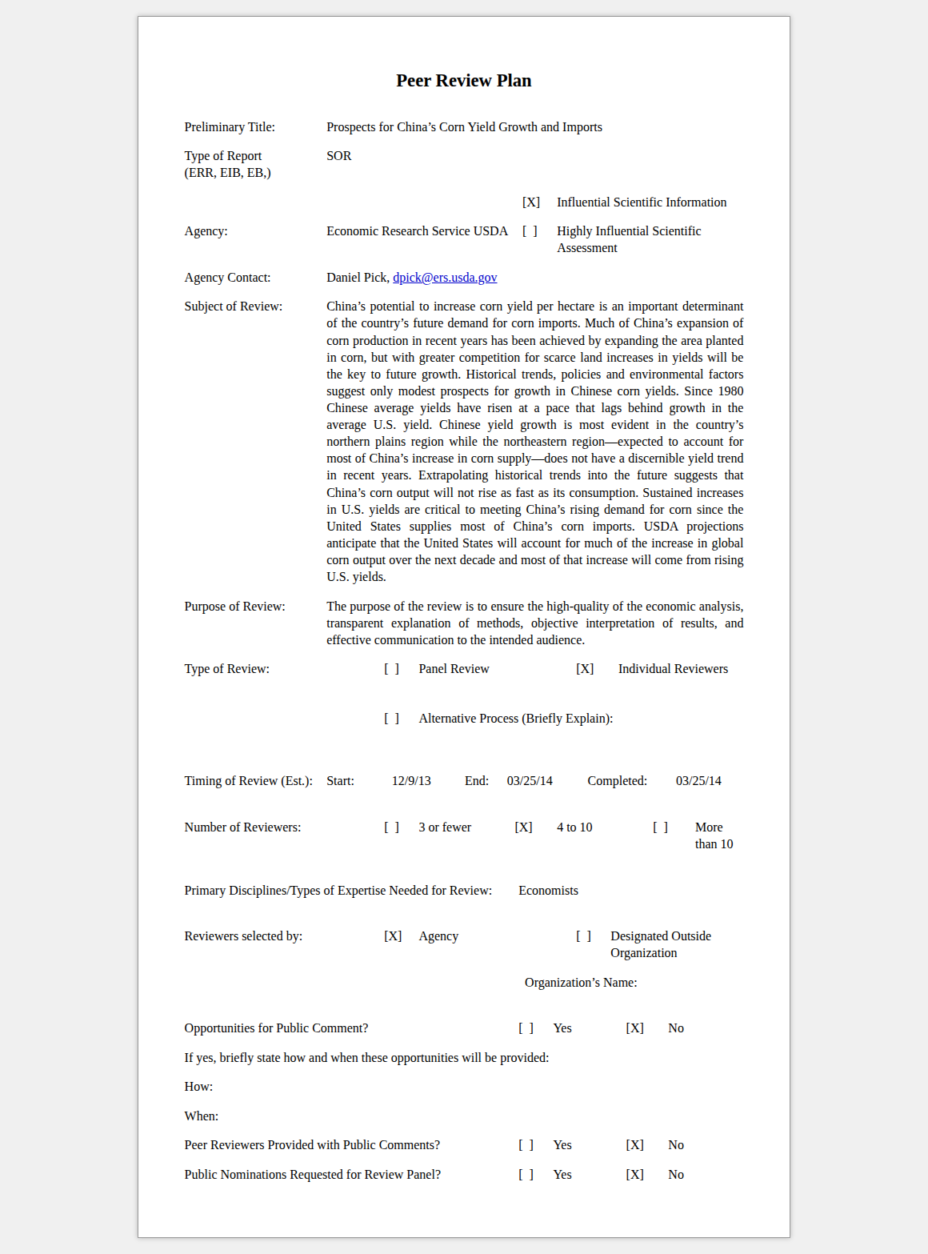Peer Review Plan
| Preliminary Title: | Prospects for China’s Corn Yield Growth and Imports |
| Type of Report (ERR, EIB, EB,) | SOR |
| | | [X] | Influential Scientific Information |
| Agency: | Economic Research Service USDA | [ ] | Highly Influential Scientific Assessment |
| Agency Contact: | Daniel Pick, dpick@ers.usda.gov |
| Subject of Review: | China’s potential to increase corn yield per hectare is an important determinant of the country’s future demand for corn imports. Much of China’s expansion of corn production in recent years has been achieved by expanding the area planted in corn, but with greater competition for scarce land increases in yields will be the key to future growth. Historical trends, policies and environmental factors suggest only modest prospects for growth in Chinese corn yields. Since 1980 Chinese average yields have risen at a pace that lags behind growth in the average U.S. yield. Chinese yield growth is most evident in the country’s northern plains region while the northeastern region—expected to account for most of China’s increase in corn supply—does not have a discernible yield trend in recent years. Extrapolating historical trends into the future suggests that China’s corn output will not rise as fast as its consumption. Sustained increases in U.S. yields are critical to meeting China’s rising demand for corn since the United States supplies most of China’s corn imports. USDA projections anticipate that the United States will account for much of the increase in global corn output over the next decade and most of that increase will come from rising U.S. yields. |
| Purpose of Review: | The purpose of the review is to ensure the high-quality of the economic analysis, transparent explanation of methods, objective interpretation of results, and effective communication to the intended audience. |
| Type of Review: | | [ ] | Panel Review | [X] | Individual Reviewers |
| | | [ ] | Alternative Process (Briefly Explain): |
| Timing of Review (Est.): | Start: | 12/9/13 | End: | 03/25/14 | Completed: | 03/25/14 |
| Number of Reviewers: | | [ ] | 3 or fewer | [X] | 4 to 10 | [ ] | More than 10 |
| Primary Disciplines/Types of Expertise Needed for Review: | Economists |
| Reviewers selected by: | | [X] | Agency | [ ] | Designated Outside Organization |
| | Organization’s Name: |
| Opportunities for Public Comment? | [ ] | Yes | [X] | No |
| If yes, briefly state how and when these opportunities will be provided: |
| How: |
| When: |
| Peer Reviewers Provided with Public Comments? | [ ] | Yes | [X] | No |
| Public Nominations Requested for Review Panel? | [ ] | Yes | [X] | No |